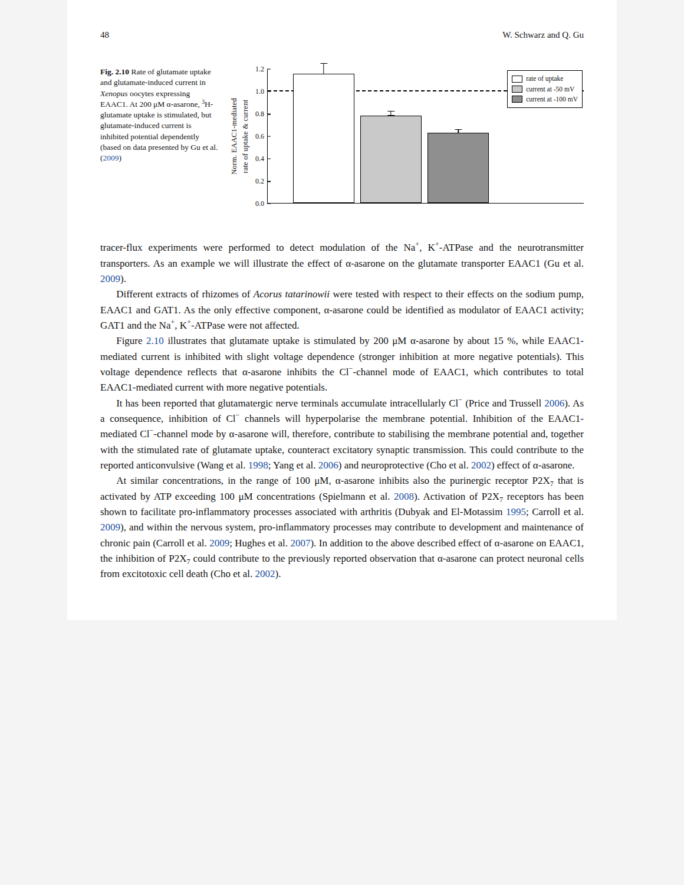48 W. Schwarz and Q. Gu
Fig. 2.10 Rate of glutamate uptake and glutamate-induced current in Xenopus oocytes expressing EAAC1. At 200 μM α-asarone, 3 H-glutamate uptake is stimulated, but glutamate-induced current is inhibited potential dependently (based on data presented by Gu et al. (2009)
Norm. EAAC1-mediated
rate of uptake & current
0.0
0.2
0.4
0.6
0.8
1.0
1.2
rate of uptake
current at -50 mV
current at -100 mV
tracer-flux experiments were performed to detect modulation of the Na+, K+-ATPase and the neurotransmitter transporters. As an example we will illustrate the effect of α-asarone on the glutamate transporter EAAC1 (Gu et al. 2009).
Different extracts of rhizomes of Acorus tatarinowii were tested with respect to their effects on the sodium pump, EAAC1 and GAT1. As the only effective component, α-asarone could be identified as modulator of EAAC1 activity; GAT1 and the Na+, K+-ATPase were not affected.
Figure 2.10 illustrates that glutamate uptake is stimulated by 200 μM α-asarone by about 15 %, while EAAC1-mediated current is inhibited with slight voltage dependence (stronger inhibition at more negative potentials). This voltage dependence reflects that α-asarone inhibits the Cl−-channel mode of EAAC1, which contributes to total EAAC1-mediated current with more negative potentials.
It has been reported that glutamatergic nerve terminals accumulate intracellularly Cl− (Price and Trussell 2006). As a consequence, inhibition of Cl− channels will hyperpolarise the membrane potential. Inhibition of the EAAC1-mediated Cl−-channel mode by α-asarone will, therefore, contribute to stabilising the membrane potential and, together with the stimulated rate of glutamate uptake, counteract excitatory synaptic transmission. This could contribute to the reported anticonvulsive (Wang et al. 1998; Yang et al. 2006) and neuroprotective (Cho et al. 2002) effect of α-asarone.
At similar concentrations, in the range of 100 μM, α-asarone inhibits also the purinergic receptor P2X7 that is activated by ATP exceeding 100 μM concentrations (Spielmann et al. 2008). Activation of P2X7 receptors has been shown to facilitate pro-inflammatory processes associated with arthritis (Dubyak and El-Motassim 1995; Carroll et al. 2009), and within the nervous system, pro-inflammatory processes may contribute to development and maintenance of chronic pain (Carroll et al. 2009; Hughes et al. 2007). In addition to the above described effect of α-asarone on EAAC1, the inhibition of P2X7 could contribute to the previously reported observation that α-asarone can protect neuronal cells from excitotoxic cell death (Cho et al. 2002).